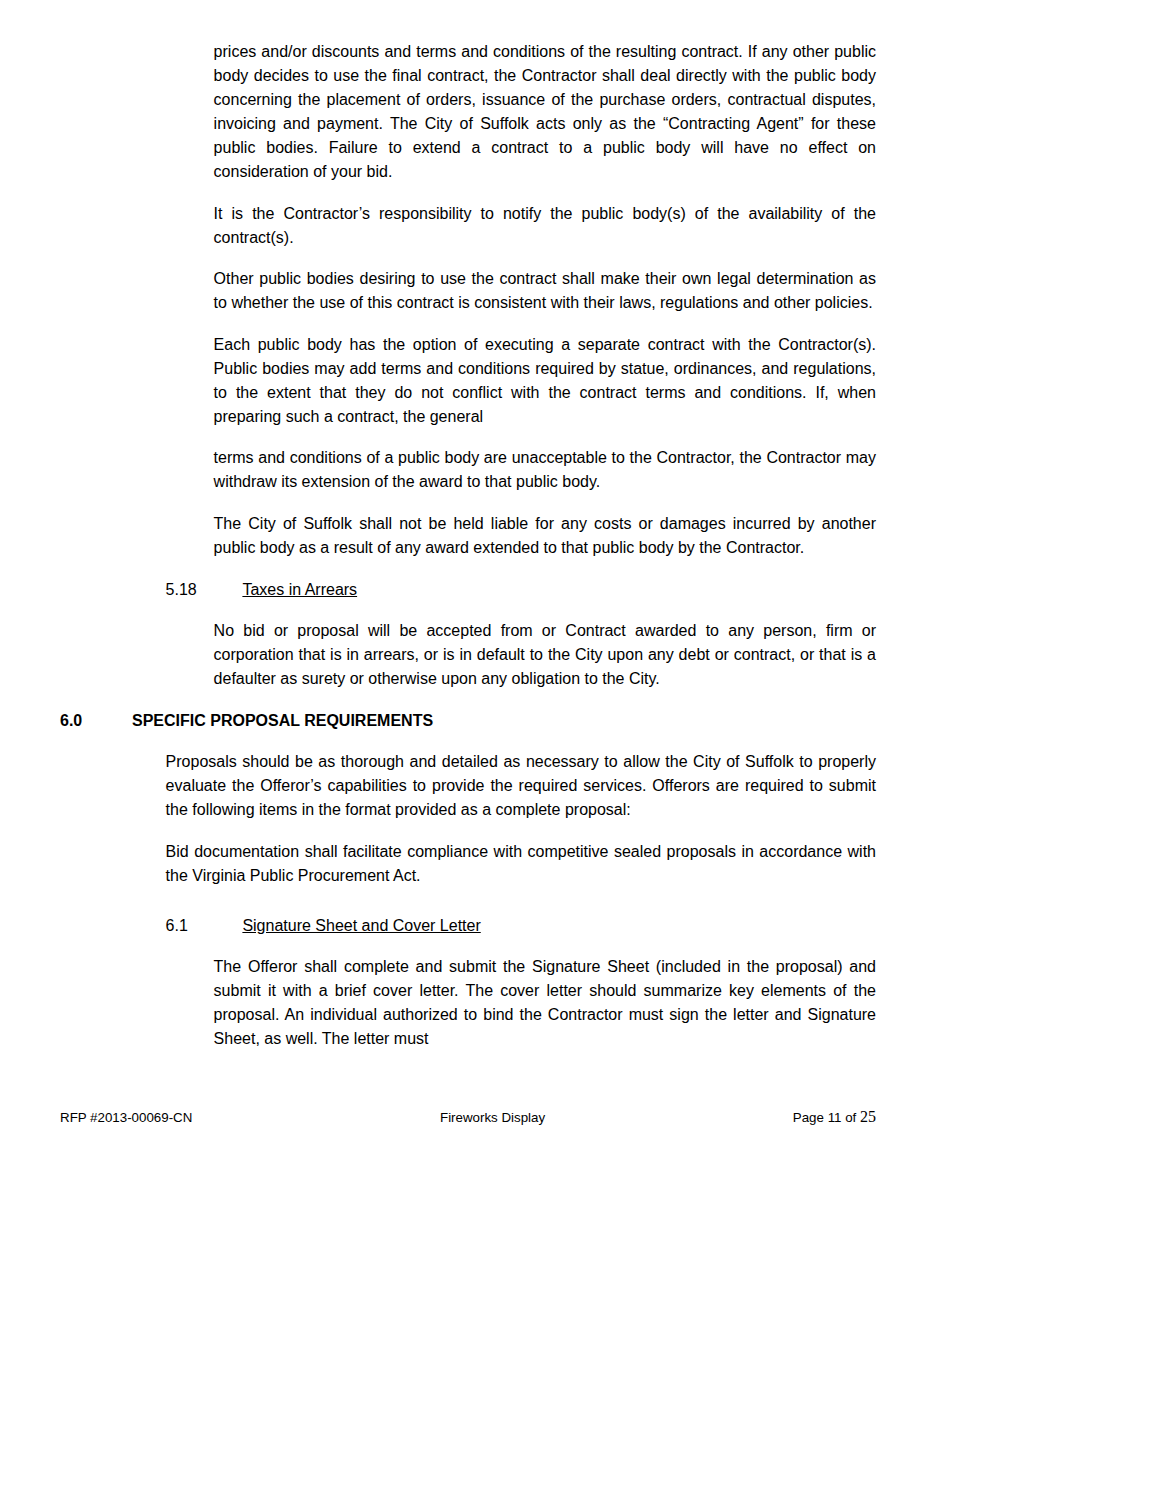prices and/or discounts and terms and conditions of the resulting contract. If any other public body decides to use the final contract, the Contractor shall deal directly with the public body concerning the placement of orders, issuance of the purchase orders, contractual disputes, invoicing and payment. The City of Suffolk acts only as the “Contracting Agent” for these public bodies. Failure to extend a contract to a public body will have no effect on consideration of your bid.
It is the Contractor’s responsibility to notify the public body(s) of the availability of the contract(s).
Other public bodies desiring to use the contract shall make their own legal determination as to whether the use of this contract is consistent with their laws, regulations and other policies.
Each public body has the option of executing a separate contract with the Contractor(s). Public bodies may add terms and conditions required by statue, ordinances, and regulations, to the extent that they do not conflict with the contract terms and conditions. If, when preparing such a contract, the general
terms and conditions of a public body are unacceptable to the Contractor, the Contractor may withdraw its extension of the award to that public body.
The City of Suffolk shall not be held liable for any costs or damages incurred by another public body as a result of any award extended to that public body by the Contractor.
5.18 Taxes in Arrears
No bid or proposal will be accepted from or Contract awarded to any person, firm or corporation that is in arrears, or is in default to the City upon any debt or contract, or that is a defaulter as surety or otherwise upon any obligation to the City.
6.0 SPECIFIC PROPOSAL REQUIREMENTS
Proposals should be as thorough and detailed as necessary to allow the City of Suffolk to properly evaluate the Offeror’s capabilities to provide the required services. Offerors are required to submit the following items in the format provided as a complete proposal:
Bid documentation shall facilitate compliance with competitive sealed proposals in accordance with the Virginia Public Procurement Act.
6.1 Signature Sheet and Cover Letter
The Offeror shall complete and submit the Signature Sheet (included in the proposal) and submit it with a brief cover letter. The cover letter should summarize key elements of the proposal. An individual authorized to bind the Contractor must sign the letter and Signature Sheet, as well. The letter must
RFP #2013-00069-CN Fireworks Display Page 11 of 25